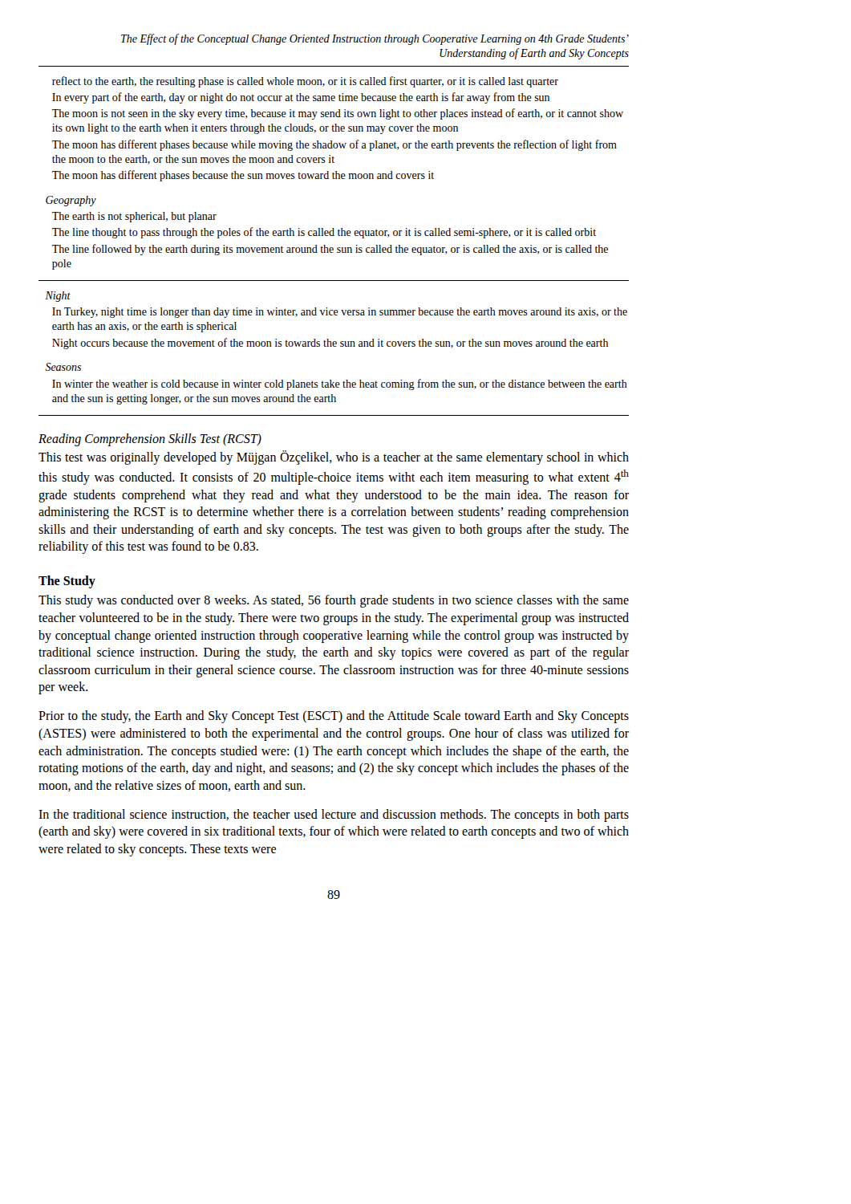The Effect of the Conceptual Change Oriented Instruction through Cooperative Learning on 4th Grade Students’ Understanding of Earth and Sky Concepts
reflect to the earth, the resulting phase is called whole moon, or it is called first quarter, or it is called last quarter
In every part of the earth, day or night do not occur at the same time because the earth is far away from the sun
The moon is not seen in the sky every time, because it may send its own light to other places instead of earth, or it cannot show its own light to the earth when it enters through the clouds, or the sun may cover the moon
The moon has different phases because while moving the shadow of a planet, or the earth prevents the reflection of light from the moon to the earth, or the sun moves the moon and covers it
The moon has different phases because the sun moves toward the moon and covers it
Geography
The earth is not spherical, but planar
The line thought to pass through the poles of the earth is called the equator, or it is called semi-sphere, or it is called orbit
The line followed by the earth during its movement around the sun is called the equator, or is called the axis, or is called the pole
Night
In Turkey, night time is longer than day time in winter, and vice versa in summer because the earth moves around its axis, or the earth has an axis, or the earth is spherical
Night occurs because the movement of the moon is towards the sun and it covers the sun, or the sun moves around the earth
Seasons
In winter the weather is cold because in winter cold planets take the heat coming from the sun, or the distance between the earth and the sun is getting longer, or the sun moves around the earth
Reading Comprehension Skills Test (RCST)
This test was originally developed by Müjgan Özçelikel, who is a teacher at the same elementary school in which this study was conducted. It consists of 20 multiple-choice items witht each item measuring to what extent 4th grade students comprehend what they read and what they understood to be the main idea. The reason for administering the RCST is to determine whether there is a correlation between students’ reading comprehension skills and their understanding of earth and sky concepts. The test was given to both groups after the study. The reliability of this test was found to be 0.83.
The Study
This study was conducted over 8 weeks. As stated, 56 fourth grade students in two science classes with the same teacher volunteered to be in the study. There were two groups in the study. The experimental group was instructed by conceptual change oriented instruction through cooperative learning while the control group was instructed by traditional science instruction. During the study, the earth and sky topics were covered as part of the regular classroom curriculum in their general science course. The classroom instruction was for three 40-minute sessions per week.
Prior to the study, the Earth and Sky Concept Test (ESCT) and the Attitude Scale toward Earth and Sky Concepts (ASTES) were administered to both the experimental and the control groups. One hour of class was utilized for each administration. The concepts studied were: (1) The earth concept which includes the shape of the earth, the rotating motions of the earth, day and night, and seasons; and (2) the sky concept which includes the phases of the moon, and the relative sizes of moon, earth and sun.
In the traditional science instruction, the teacher used lecture and discussion methods. The concepts in both parts (earth and sky) were covered in six traditional texts, four of which were related to earth concepts and two of which were related to sky concepts. These texts were
89